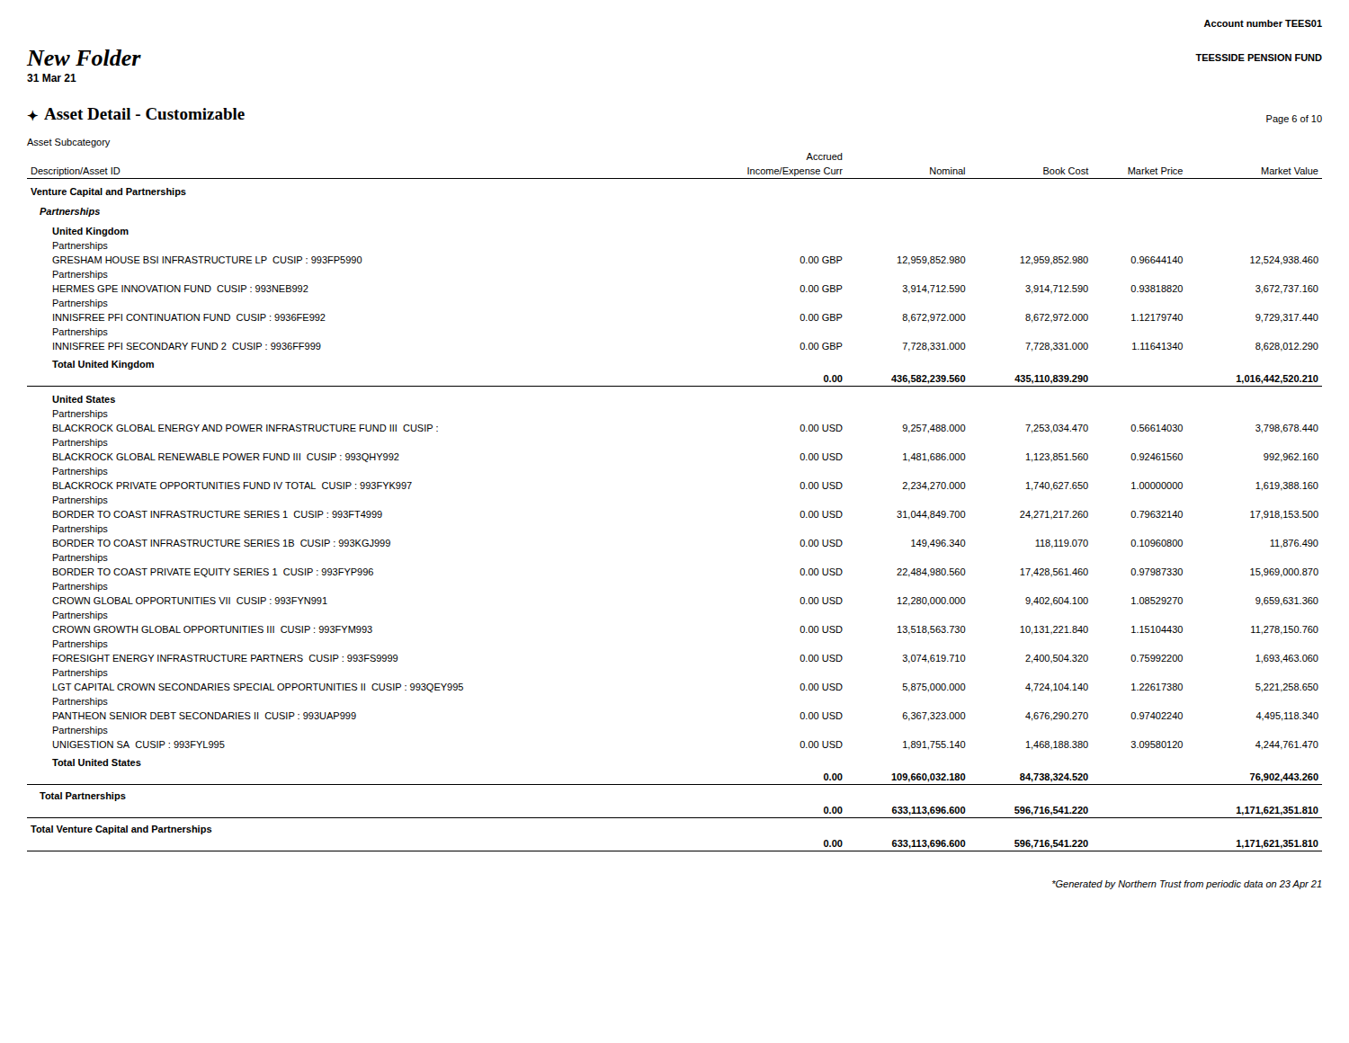Account number TEES01
New Folder
TEESSIDE PENSION FUND
31 Mar 21
✦Asset Detail - Customizable
Page 6 of 10
Asset Subcategory
| | Accrued | | | | |
| --- | --- | --- | --- | --- | --- |
| Description/Asset ID | Income/Expense Curr | Nominal | Book Cost | Market Price | Market Value |
| Venture Capital and Partnerships |
| Partnerships |
| United Kingdom |
| Partnerships | | | | | |
| GRESHAM HOUSE BSI INFRASTRUCTURE LP CUSIP : 993FP5990 | 0.00 GBP | 12,959,852.980 | 12,959,852.980 | 0.96644140 | 12,524,938.460 |
| Partnerships | | | | | |
| HERMES GPE INNOVATION FUND CUSIP : 993NEB992 | 0.00 GBP | 3,914,712.590 | 3,914,712.590 | 0.93818820 | 3,672,737.160 |
| Partnerships | | | | | |
| INNISFREE PFI CONTINUATION FUND CUSIP : 9936FE992 | 0.00 GBP | 8,672,972.000 | 8,672,972.000 | 1.12179740 | 9,729,317.440 |
| Partnerships | | | | | |
| INNISFREE PFI SECONDARY FUND 2 CUSIP : 9936FF999 | 0.00 GBP | 7,728,331.000 | 7,728,331.000 | 1.11641340 | 8,628,012.290 |
| Total United Kingdom |
| | 0.00 | 436,582,239.560 | 435,110,839.290 | | 1,016,442,520.210 |
| United States |
| Partnerships | | | | | |
| BLACKROCK GLOBAL ENERGY AND POWER INFRASTRUCTURE FUND III CUSIP : | 0.00 USD | 9,257,488.000 | 7,253,034.470 | 0.56614030 | 3,798,678.440 |
| Partnerships | | | | | |
| BLACKROCK GLOBAL RENEWABLE POWER FUND III CUSIP : 993QHY992 | 0.00 USD | 1,481,686.000 | 1,123,851.560 | 0.92461560 | 992,962.160 |
| Partnerships | | | | | |
| BLACKROCK PRIVATE OPPORTUNITIES FUND IV TOTAL CUSIP : 993FYK997 | 0.00 USD | 2,234,270.000 | 1,740,627.650 | 1.00000000 | 1,619,388.160 |
| Partnerships | | | | | |
| BORDER TO COAST INFRASTRUCTURE SERIES 1 CUSIP : 993FT4999 | 0.00 USD | 31,044,849.700 | 24,271,217.260 | 0.79632140 | 17,918,153.500 |
| Partnerships | | | | | |
| BORDER TO COAST INFRASTRUCTURE SERIES 1B CUSIP : 993KGJ999 | 0.00 USD | 149,496.340 | 118,119.070 | 0.10960800 | 11,876.490 |
| Partnerships | | | | | |
| BORDER TO COAST PRIVATE EQUITY SERIES 1 CUSIP : 993FYP996 | 0.00 USD | 22,484,980.560 | 17,428,561.460 | 0.97987330 | 15,969,000.870 |
| Partnerships | | | | | |
| CROWN GLOBAL OPPORTUNITIES VII CUSIP : 993FYN991 | 0.00 USD | 12,280,000.000 | 9,402,604.100 | 1.08529270 | 9,659,631.360 |
| Partnerships | | | | | |
| CROWN GROWTH GLOBAL OPPORTUNITIES III CUSIP : 993FYM993 | 0.00 USD | 13,518,563.730 | 10,131,221.840 | 1.15104430 | 11,278,150.760 |
| Partnerships | | | | | |
| FORESIGHT ENERGY INFRASTRUCTURE PARTNERS CUSIP : 993FS9999 | 0.00 USD | 3,074,619.710 | 2,400,504.320 | 0.75992200 | 1,693,463.060 |
| Partnerships | | | | | |
| LGT CAPITAL CROWN SECONDARIES SPECIAL OPPORTUNITIES II CUSIP : 993QEY995 | 0.00 USD | 5,875,000.000 | 4,724,104.140 | 1.22617380 | 5,221,258.650 |
| Partnerships | | | | | |
| PANTHEON SENIOR DEBT SECONDARIES II CUSIP : 993UAP999 | 0.00 USD | 6,367,323.000 | 4,676,290.270 | 0.97402240 | 4,495,118.340 |
| Partnerships | | | | | |
| UNIGESTION SA CUSIP : 993FYL995 | 0.00 USD | 1,891,755.140 | 1,468,188.380 | 3.09580120 | 4,244,761.470 |
| Total United States |
| | 0.00 | 109,660,032.180 | 84,738,324.520 | | 76,902,443.260 |
| Total Partnerships |
| | 0.00 | 633,113,696.600 | 596,716,541.220 | | 1,171,621,351.810 |
| Total Venture Capital and Partnerships |
| | 0.00 | 633,113,696.600 | 596,716,541.220 | | 1,171,621,351.810 |
*Generated by Northern Trust from periodic data on 23 Apr 21